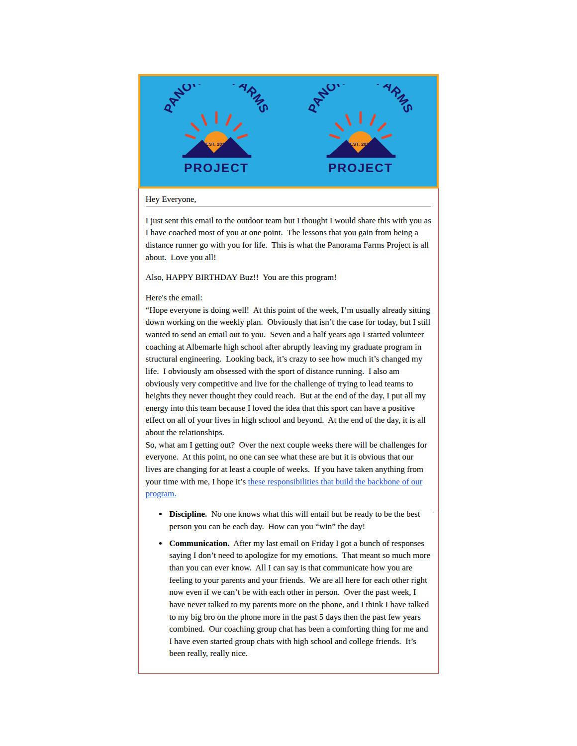PANORAMA FARMS EST. 2017 PROJECT PANORAMA FARMS EST. 2017 PROJECT
Hey Everyone,
I just sent this email to the outdoor team but I thought I would share this with you as I have coached most of you at one point. The lessons that you gain from being a distance runner go with you for life. This is what the Panorama Farms Project is all about. Love you all!
Also, HAPPY BIRTHDAY Buz!! You are this program!
Here's the email:
“Hope everyone is doing well! At this point of the week, I’m usually already sitting down working on the weekly plan. Obviously that isn’t the case for today, but I still wanted to send an email out to you. Seven and a half years ago I started volunteer coaching at Albemarle high school after abruptly leaving my graduate program in structural engineering. Looking back, it’s crazy to see how much it’s changed my life. I obviously am obsessed with the sport of distance running. I also am obviously very competitive and live for the challenge of trying to lead teams to heights they never thought they could reach. But at the end of the day, I put all my energy into this team because I loved the idea that this sport can have a positive effect on all of your lives in high school and beyond. At the end of the day, it is all about the relationships.
So, what am I getting out? Over the next couple weeks there will be challenges for everyone. At this point, no one can see what these are but it is obvious that our lives are changing for at least a couple of weeks. If you have taken anything from your time with me, I hope it’s these responsibilities that build the backbone of our program.
Discipline. No one knows what this will entail but be ready to be the best person you can be each day. How can you “win” the day!
Communication. After my last email on Friday I got a bunch of responses saying I don’t need to apologize for my emotions. That meant so much more than you can ever know. All I can say is that communicate how you are feeling to your parents and your friends. We are all here for each other right now even if we can’t be with each other in person. Over the past week, I have never talked to my parents more on the phone, and I think I have talked to my big bro on the phone more in the past 5 days then the past few years combined. Our coaching group chat has been a comforting thing for me and I have even started group chats with high school and college friends. It’s been really, really nice.